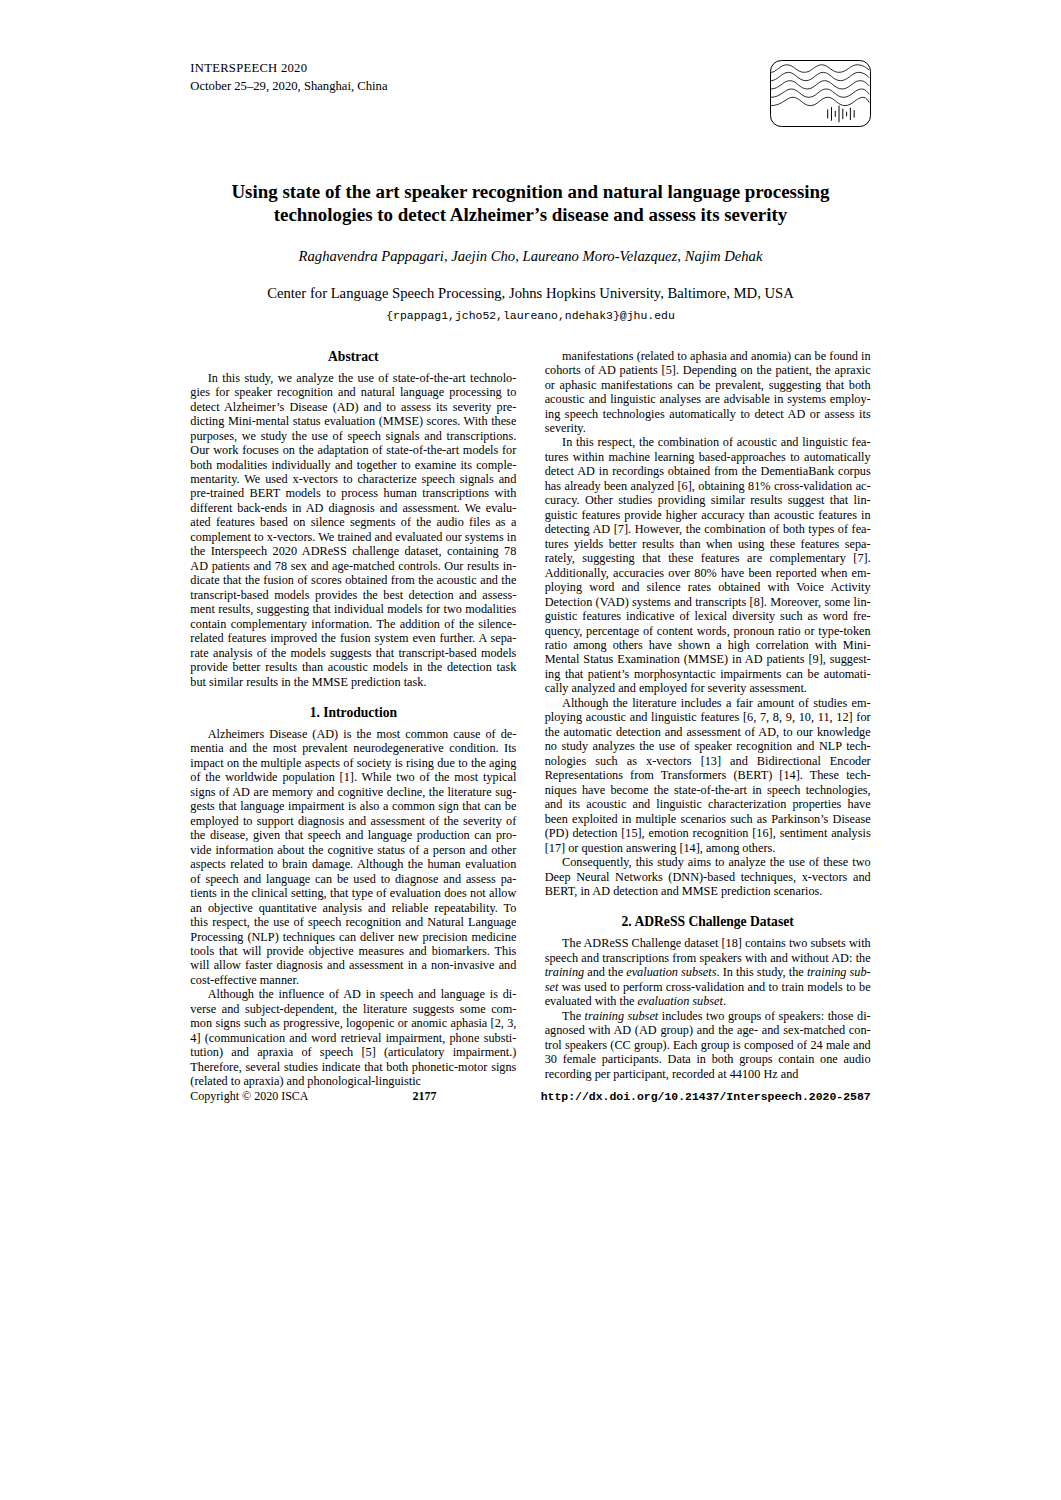INTERSPEECH 2020
October 25–29, 2020, Shanghai, China
Using state of the art speaker recognition and natural language processing
technologies to detect Alzheimer’s disease and assess its severity
Raghavendra Pappagari, Jaejin Cho, Laureano Moro-Velazquez, Najim Dehak
Center for Language Speech Processing, Johns Hopkins University, Baltimore, MD, USA
{rpappag1,jcho52,laureano,ndehak3}@jhu.edu
Abstract
In this study, we analyze the use of state-of-the-art technologies for speaker recognition and natural language processing to detect Alzheimer’s Disease (AD) and to assess its severity predicting Mini-mental status evaluation (MMSE) scores. With these purposes, we study the use of speech signals and transcriptions. Our work focuses on the adaptation of state-of-the-art models for both modalities individually and together to examine its complementarity. We used x-vectors to characterize speech signals and pre-trained BERT models to process human transcriptions with different back-ends in AD diagnosis and assessment. We evaluated features based on silence segments of the audio files as a complement to x-vectors. We trained and evaluated our systems in the Interspeech 2020 ADReSS challenge dataset, containing 78 AD patients and 78 sex and age-matched controls. Our results indicate that the fusion of scores obtained from the acoustic and the transcript-based models provides the best detection and assessment results, suggesting that individual models for two modalities contain complementary information. The addition of the silence-related features improved the fusion system even further. A separate analysis of the models suggests that transcript-based models provide better results than acoustic models in the detection task but similar results in the MMSE prediction task.
1. Introduction
Alzheimers Disease (AD) is the most common cause of dementia and the most prevalent neurodegenerative condition. Its impact on the multiple aspects of society is rising due to the aging of the worldwide population [1]. While two of the most typical signs of AD are memory and cognitive decline, the literature suggests that language impairment is also a common sign that can be employed to support diagnosis and assessment of the severity of the disease, given that speech and language production can provide information about the cognitive status of a person and other aspects related to brain damage. Although the human evaluation of speech and language can be used to diagnose and assess patients in the clinical setting, that type of evaluation does not allow an objective quantitative analysis and reliable repeatability. To this respect, the use of speech recognition and Natural Language Processing (NLP) techniques can deliver new precision medicine tools that will provide objective measures and biomarkers. This will allow faster diagnosis and assessment in a non-invasive and cost-effective manner.
Although the influence of AD in speech and language is diverse and subject-dependent, the literature suggests some common signs such as progressive, logopenic or anomic aphasia [2, 3, 4] (communication and word retrieval impairment, phone substitution) and apraxia of speech [5] (articulatory impairment.) Therefore, several studies indicate that both phonetic-motor signs (related to apraxia) and phonological-linguistic
manifestations (related to aphasia and anomia) can be found in cohorts of AD patients [5]. Depending on the patient, the apraxic or aphasic manifestations can be prevalent, suggesting that both acoustic and linguistic analyses are advisable in systems employing speech technologies automatically to detect AD or assess its severity.
In this respect, the combination of acoustic and linguistic features within machine learning based-approaches to automatically detect AD in recordings obtained from the DementiaBank corpus has already been analyzed [6], obtaining 81% cross-validation accuracy. Other studies providing similar results suggest that linguistic features provide higher accuracy than acoustic features in detecting AD [7]. However, the combination of both types of features yields better results than when using these features separately, suggesting that these features are complementary [7]. Additionally, accuracies over 80% have been reported when employing word and silence rates obtained with Voice Activity Detection (VAD) systems and transcripts [8]. Moreover, some linguistic features indicative of lexical diversity such as word frequency, percentage of content words, pronoun ratio or type-token ratio among others have shown a high correlation with Mini-Mental Status Examination (MMSE) in AD patients [9], suggesting that patient’s morphosyntactic impairments can be automatically analyzed and employed for severity assessment.
Although the literature includes a fair amount of studies employing acoustic and linguistic features [6, 7, 8, 9, 10, 11, 12] for the automatic detection and assessment of AD, to our knowledge no study analyzes the use of speaker recognition and NLP technologies such as x-vectors [13] and Bidirectional Encoder Representations from Transformers (BERT) [14]. These techniques have become the state-of-the-art in speech technologies, and its acoustic and linguistic characterization properties have been exploited in multiple scenarios such as Parkinson’s Disease (PD) detection [15], emotion recognition [16], sentiment analysis [17] or question answering [14], among others.
Consequently, this study aims to analyze the use of these two Deep Neural Networks (DNN)-based techniques, x-vectors and BERT, in AD detection and MMSE prediction scenarios.
2. ADReSS Challenge Dataset
The ADReSS Challenge dataset [18] contains two subsets with speech and transcriptions from speakers with and without AD: the training and the evaluation subsets. In this study, the training subset was used to perform cross-validation and to train models to be evaluated with the evaluation subset.
The training subset includes two groups of speakers: those diagnosed with AD (AD group) and the age- and sex-matched control speakers (CC group). Each group is composed of 24 male and 30 female participants. Data in both groups contain one audio recording per participant, recorded at 44100 Hz and
Copyright © 2020 ISCA
2177
http://dx.doi.org/10.21437/Interspeech.2020-2587